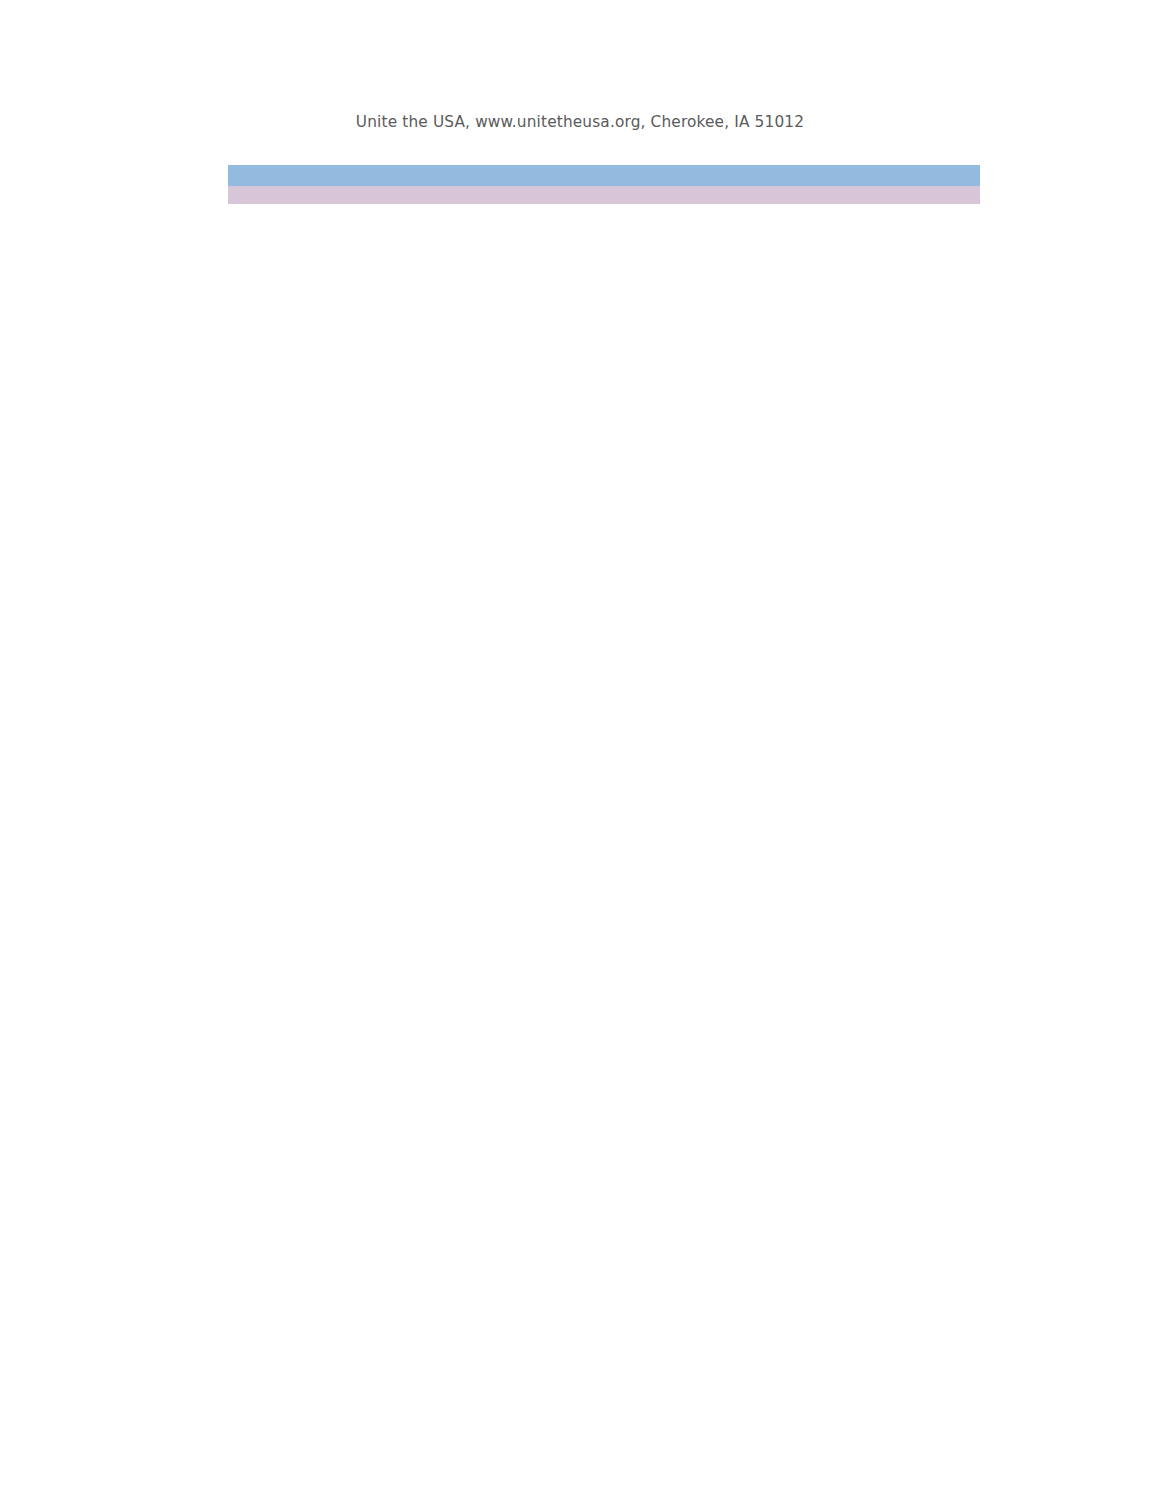Unite the USA, www.unitetheusa.org, Cherokee, IA 51012